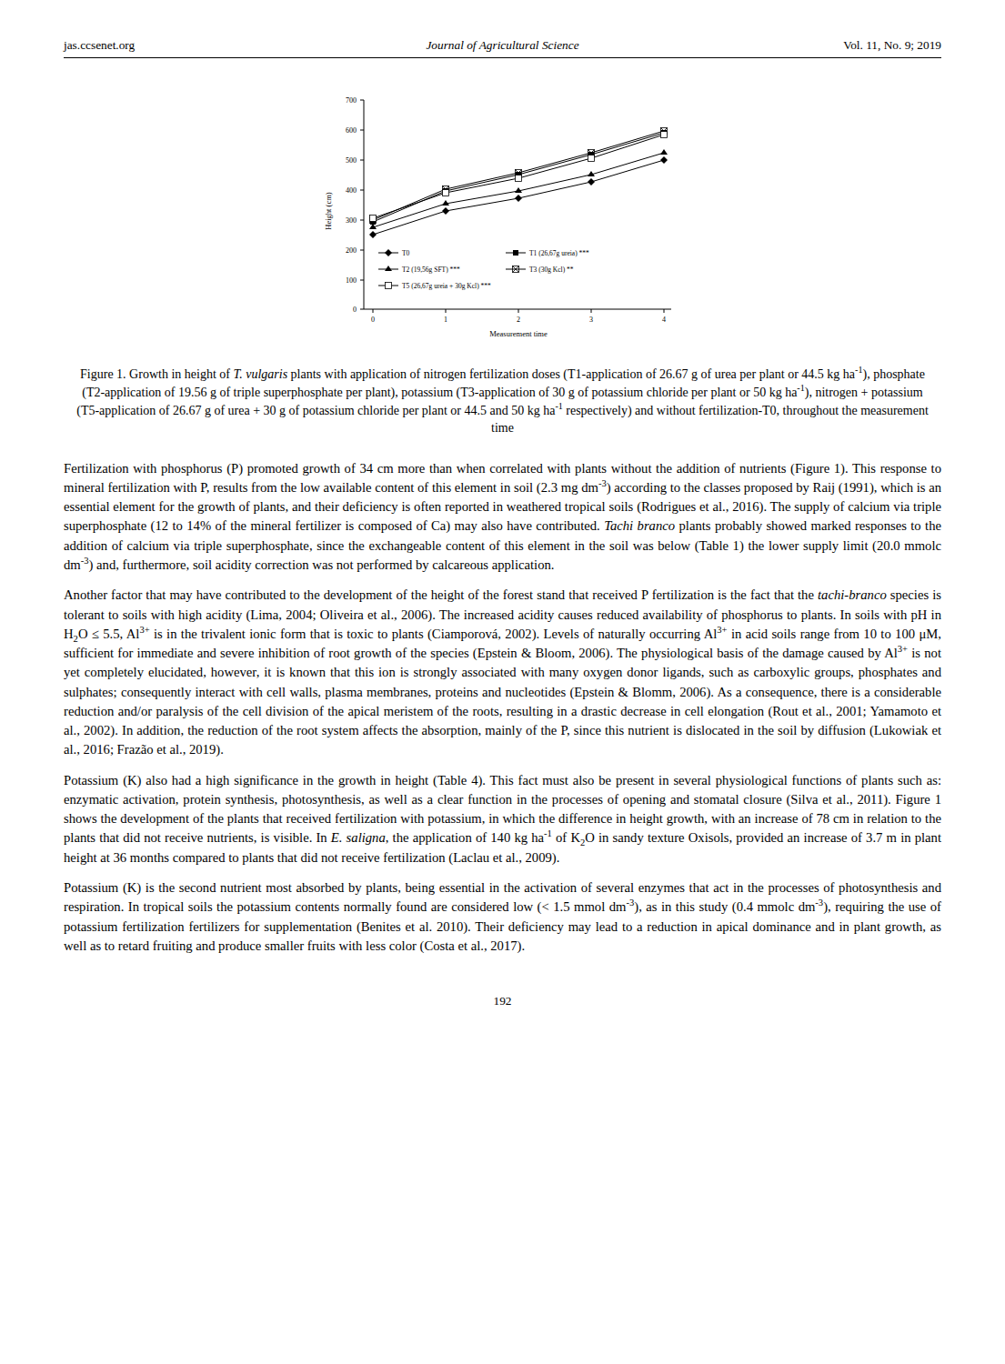jas.ccsenet.org
Journal of Agricultural Science
Vol. 11, No. 9; 2019
700 600 500 400 300 200 100 0 Height (cm) 0 1 2 3 4 Measurement time T0 T1 (26,67g ureia) *** T2 (19,56g SFT) *** T3 (30g Kcl) ** T5 (26,67g ureia + 30g Kcl) ***
Figure 1. Growth in height of T. vulgaris plants with application of nitrogen fertilization doses (T1-application of 26.67 g of urea per plant or 44.5 kg ha-1), phosphate (T2-application of 19.56 g of triple superphosphate per plant), potassium (T3-application of 30 g of potassium chloride per plant or 50 kg ha-1), nitrogen + potassium (T5-application of 26.67 g of urea + 30 g of potassium chloride per plant or 44.5 and 50 kg ha-1 respectively) and without fertilization-T0, throughout the measurement time
Fertilization with phosphorus (P) promoted growth of 34 cm more than when correlated with plants without the addition of nutrients (Figure 1). This response to mineral fertilization with P, results from the low available content of this element in soil (2.3 mg dm-3) according to the classes proposed by Raij (1991), which is an essential element for the growth of plants, and their deficiency is often reported in weathered tropical soils (Rodrigues et al., 2016). The supply of calcium via triple superphosphate (12 to 14% of the mineral fertilizer is composed of Ca) may also have contributed. Tachi branco plants probably showed marked responses to the addition of calcium via triple superphosphate, since the exchangeable content of this element in the soil was below (Table 1) the lower supply limit (20.0 mmolc dm-3) and, furthermore, soil acidity correction was not performed by calcareous application.
Another factor that may have contributed to the development of the height of the forest stand that received P fertilization is the fact that the tachi-branco species is tolerant to soils with high acidity (Lima, 2004; Oliveira et al., 2006). The increased acidity causes reduced availability of phosphorus to plants. In soils with pH in H2O ≤ 5.5, Al3+ is in the trivalent ionic form that is toxic to plants (Ciamporová, 2002). Levels of naturally occurring Al3+ in acid soils range from 10 to 100 μM, sufficient for immediate and severe inhibition of root growth of the species (Epstein & Bloom, 2006). The physiological basis of the damage caused by Al3+ is not yet completely elucidated, however, it is known that this ion is strongly associated with many oxygen donor ligands, such as carboxylic groups, phosphates and sulphates; consequently interact with cell walls, plasma membranes, proteins and nucleotides (Epstein & Blomm, 2006). As a consequence, there is a considerable reduction and/or paralysis of the cell division of the apical meristem of the roots, resulting in a drastic decrease in cell elongation (Rout et al., 2001; Yamamoto et al., 2002). In addition, the reduction of the root system affects the absorption, mainly of the P, since this nutrient is dislocated in the soil by diffusion (Lukowiak et al., 2016; Frazão et al., 2019).
Potassium (K) also had a high significance in the growth in height (Table 4). This fact must also be present in several physiological functions of plants such as: enzymatic activation, protein synthesis, photosynthesis, as well as a clear function in the processes of opening and stomatal closure (Silva et al., 2011). Figure 1 shows the development of the plants that received fertilization with potassium, in which the difference in height growth, with an increase of 78 cm in relation to the plants that did not receive nutrients, is visible. In E. saligna, the application of 140 kg ha-1 of K2O in sandy texture Oxisols, provided an increase of 3.7 m in plant height at 36 months compared to plants that did not receive fertilization (Laclau et al., 2009).
Potassium (K) is the second nutrient most absorbed by plants, being essential in the activation of several enzymes that act in the processes of photosynthesis and respiration. In tropical soils the potassium contents normally found are considered low (< 1.5 mmol dm-3), as in this study (0.4 mmolc dm-3), requiring the use of potassium fertilization fertilizers for supplementation (Benites et al. 2010). Their deficiency may lead to a reduction in apical dominance and in plant growth, as well as to retard fruiting and produce smaller fruits with less color (Costa et al., 2017).
192